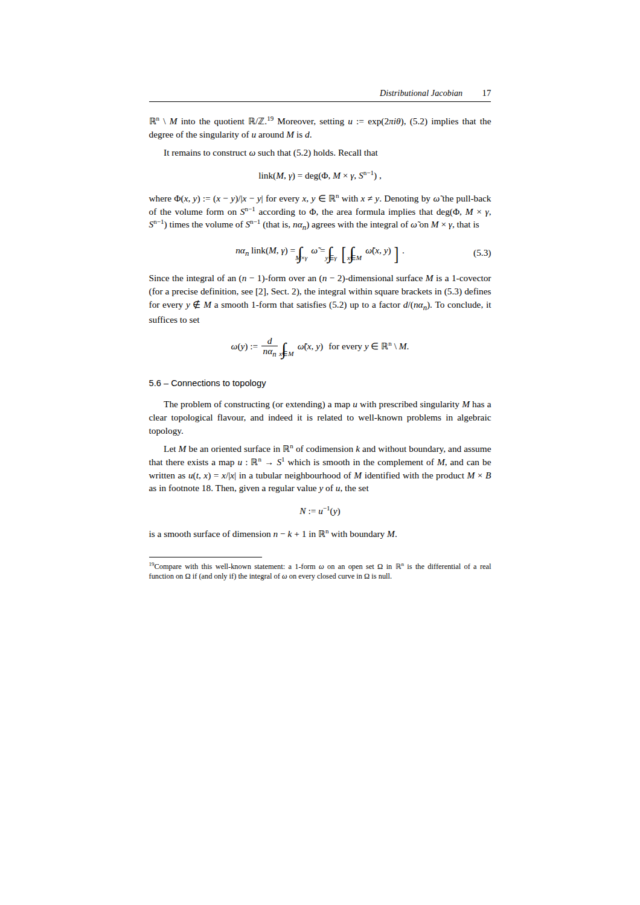Distributional Jacobian 17
ℝn \ M into the quotient ℝ/ℤ.19 Moreover, setting u := exp(2πiθ), (5.2) implies that the degree of the singularity of u around M is d.
It remains to construct ω such that (5.2) holds. Recall that
link(M, γ) = deg(Φ, M × γ, Sn−1) ,
where Φ(x, y) := (x − y)/|x − y| for every x, y ∈ ℝn with x ≠ y. Denoting by ω̃ the pull-back of the volume form on Sn−1 according to Φ, the area formula implies that deg(Φ, M × γ, Sn−1) times the volume of Sn−1 (that is, nαn) agrees with the integral of ω̃ on M × γ, that is
nαn link(M, γ) = ∫M×γ ω̃ = ∫y∈γ [ ∫x∈M ω̃(x, y) ] .
(5.3)
Since the integral of an (n − 1)-form over an (n − 2)-dimensional surface M is a 1-covector (for a precise definition, see [2], Sect. 2), the integral within square brackets in (5.3) defines for every y ∉ M a smooth 1-form that satisfies (5.2) up to a factor d/(nαn). To conclude, it suffices to set
ω(y) := dnαn ∫x∈M ω̃(x, y) for every y ∈ ℝn \ M.
5.6 – Connections to topology
The problem of constructing (or extending) a map u with prescribed singularity M has a clear topological flavour, and indeed it is related to well-known problems in algebraic topology.
Let M be an oriented surface in ℝn of codimension k and without boundary, and assume that there exists a map u : ℝn → S1 which is smooth in the complement of M, and can be written as u(t, x) = x/|x| in a tubular neighbourhood of M identified with the product M × B as in footnote 18. Then, given a regular value y of u, the set
N := u−1(y)
is a smooth surface of dimension n − k + 1 in ℝn with boundary M.
19Compare with this well-known statement: a 1-form ω on an open set Ω in ℝn is the differential of a real function on Ω if (and only if) the integral of ω on every closed curve in Ω is null.